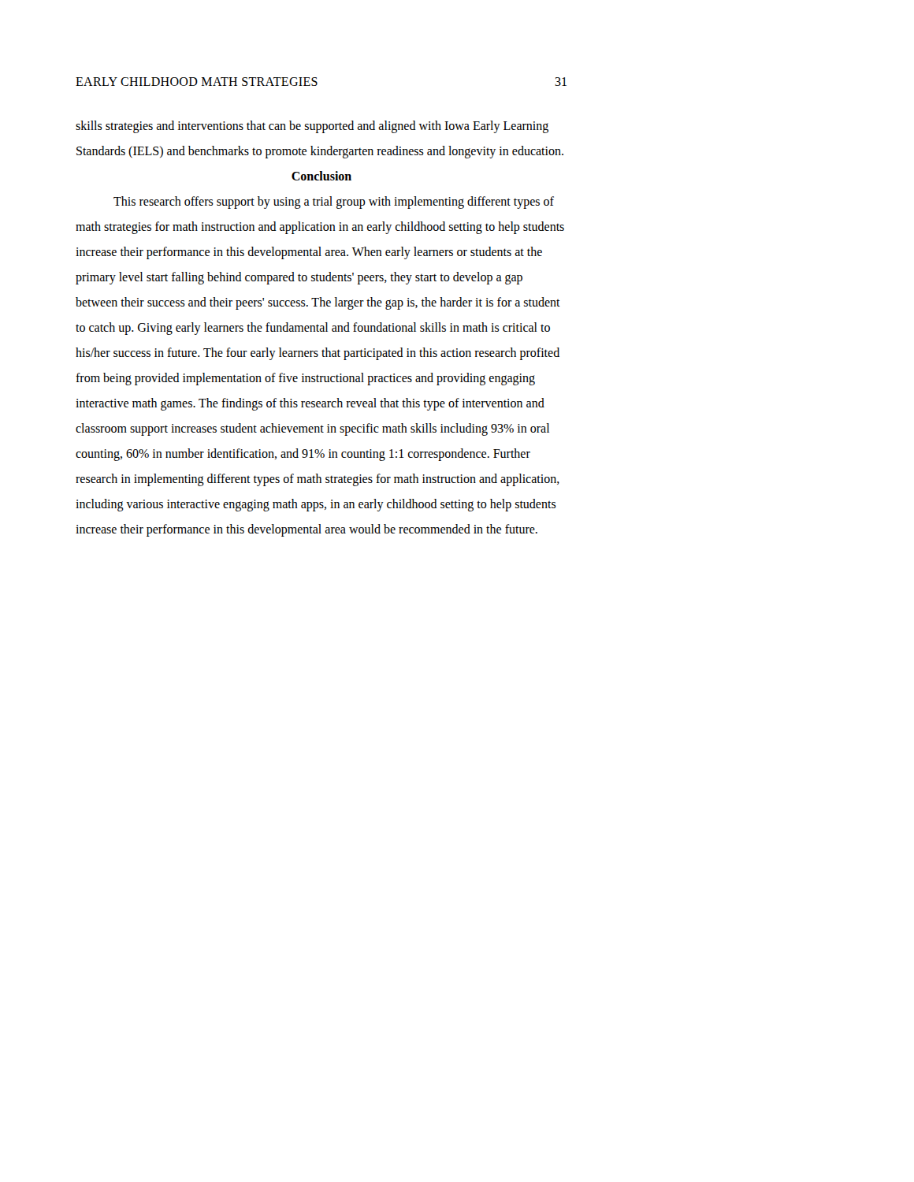Early Childhood Math Strategies 31
skills strategies and interventions that can be supported and aligned with Iowa Early Learning Standards (IELS) and benchmarks to promote kindergarten readiness and longevity in education.
Conclusion
This research offers support by using a trial group with implementing different types of math strategies for math instruction and application in an early childhood setting to help students increase their performance in this developmental area. When early learners or students at the primary level start falling behind compared to students' peers, they start to develop a gap between their success and their peers' success. The larger the gap is, the harder it is for a student to catch up. Giving early learners the fundamental and foundational skills in math is critical to his/her success in future. The four early learners that participated in this action research profited from being provided implementation of five instructional practices and providing engaging interactive math games. The findings of this research reveal that this type of intervention and classroom support increases student achievement in specific math skills including 93% in oral counting, 60% in number identification, and 91% in counting 1:1 correspondence. Further research in implementing different types of math strategies for math instruction and application, including various interactive engaging math apps, in an early childhood setting to help students increase their performance in this developmental area would be recommended in the future.